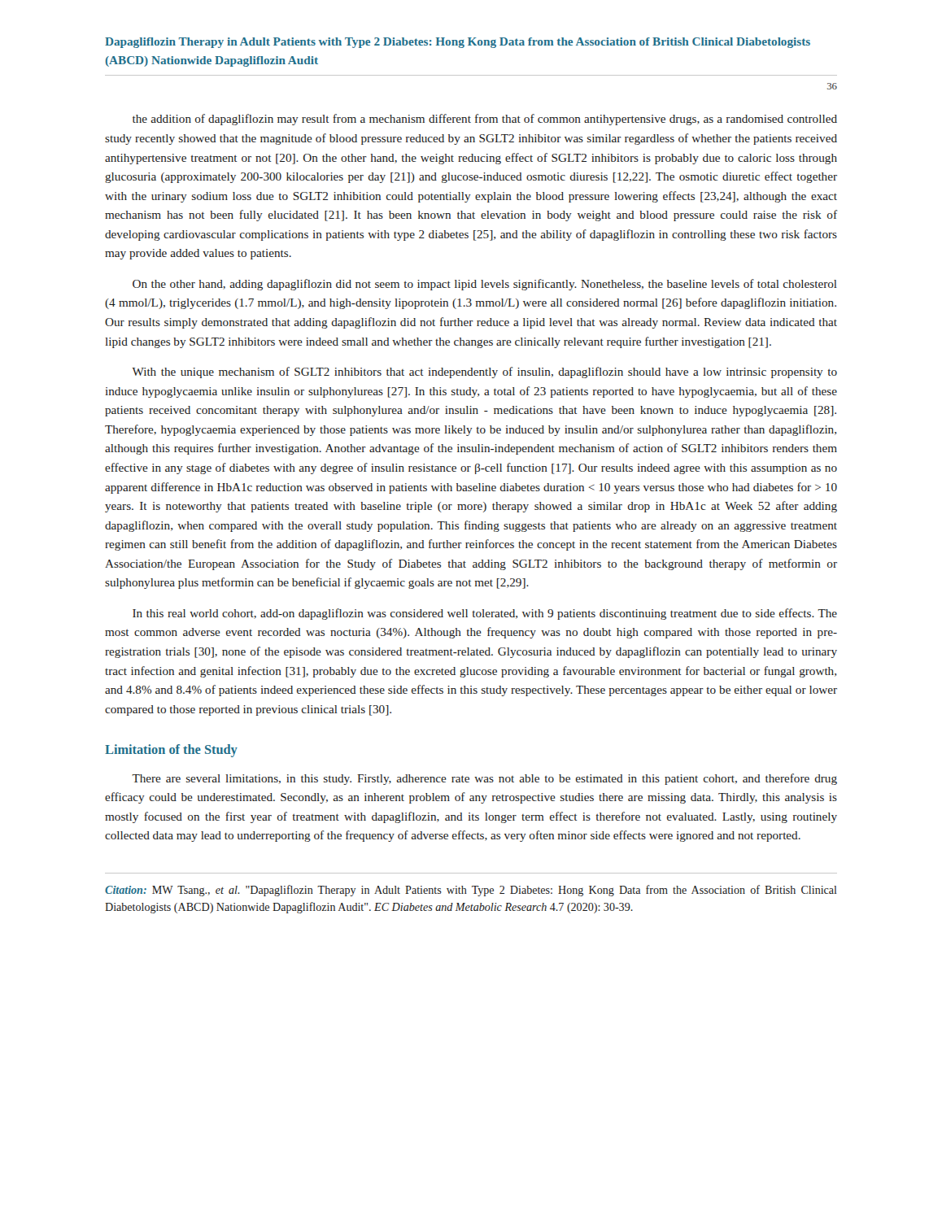Dapagliflozin Therapy in Adult Patients with Type 2 Diabetes: Hong Kong Data from the Association of British Clinical Diabetologists (ABCD) Nationwide Dapagliflozin Audit
36
the addition of dapagliflozin may result from a mechanism different from that of common antihypertensive drugs, as a randomised controlled study recently showed that the magnitude of blood pressure reduced by an SGLT2 inhibitor was similar regardless of whether the patients received antihypertensive treatment or not [20]. On the other hand, the weight reducing effect of SGLT2 inhibitors is probably due to caloric loss through glucosuria (approximately 200-300 kilocalories per day [21]) and glucose-induced osmotic diuresis [12,22]. The osmotic diuretic effect together with the urinary sodium loss due to SGLT2 inhibition could potentially explain the blood pressure lowering effects [23,24], although the exact mechanism has not been fully elucidated [21]. It has been known that elevation in body weight and blood pressure could raise the risk of developing cardiovascular complications in patients with type 2 diabetes [25], and the ability of dapagliflozin in controlling these two risk factors may provide added values to patients.
On the other hand, adding dapagliflozin did not seem to impact lipid levels significantly. Nonetheless, the baseline levels of total cholesterol (4 mmol/L), triglycerides (1.7 mmol/L), and high-density lipoprotein (1.3 mmol/L) were all considered normal [26] before dapagliflozin initiation. Our results simply demonstrated that adding dapagliflozin did not further reduce a lipid level that was already normal. Review data indicated that lipid changes by SGLT2 inhibitors were indeed small and whether the changes are clinically relevant require further investigation [21].
With the unique mechanism of SGLT2 inhibitors that act independently of insulin, dapagliflozin should have a low intrinsic propensity to induce hypoglycaemia unlike insulin or sulphonylureas [27]. In this study, a total of 23 patients reported to have hypoglycaemia, but all of these patients received concomitant therapy with sulphonylurea and/or insulin - medications that have been known to induce hypoglycaemia [28]. Therefore, hypoglycaemia experienced by those patients was more likely to be induced by insulin and/or sulphonylurea rather than dapagliflozin, although this requires further investigation. Another advantage of the insulin-independent mechanism of action of SGLT2 inhibitors renders them effective in any stage of diabetes with any degree of insulin resistance or β-cell function [17]. Our results indeed agree with this assumption as no apparent difference in HbA1c reduction was observed in patients with baseline diabetes duration < 10 years versus those who had diabetes for > 10 years. It is noteworthy that patients treated with baseline triple (or more) therapy showed a similar drop in HbA1c at Week 52 after adding dapagliflozin, when compared with the overall study population. This finding suggests that patients who are already on an aggressive treatment regimen can still benefit from the addition of dapagliflozin, and further reinforces the concept in the recent statement from the American Diabetes Association/the European Association for the Study of Diabetes that adding SGLT2 inhibitors to the background therapy of metformin or sulphonylurea plus metformin can be beneficial if glycaemic goals are not met [2,29].
In this real world cohort, add-on dapagliflozin was considered well tolerated, with 9 patients discontinuing treatment due to side effects. The most common adverse event recorded was nocturia (34%). Although the frequency was no doubt high compared with those reported in pre-registration trials [30], none of the episode was considered treatment-related. Glycosuria induced by dapagliflozin can potentially lead to urinary tract infection and genital infection [31], probably due to the excreted glucose providing a favourable environment for bacterial or fungal growth, and 4.8% and 8.4% of patients indeed experienced these side effects in this study respectively. These percentages appear to be either equal or lower compared to those reported in previous clinical trials [30].
Limitation of the Study
There are several limitations, in this study. Firstly, adherence rate was not able to be estimated in this patient cohort, and therefore drug efficacy could be underestimated. Secondly, as an inherent problem of any retrospective studies there are missing data. Thirdly, this analysis is mostly focused on the first year of treatment with dapagliflozin, and its longer term effect is therefore not evaluated. Lastly, using routinely collected data may lead to underreporting of the frequency of adverse effects, as very often minor side effects were ignored and not reported.
Citation: MW Tsang., et al. "Dapagliflozin Therapy in Adult Patients with Type 2 Diabetes: Hong Kong Data from the Association of British Clinical Diabetologists (ABCD) Nationwide Dapagliflozin Audit". EC Diabetes and Metabolic Research 4.7 (2020): 30-39.